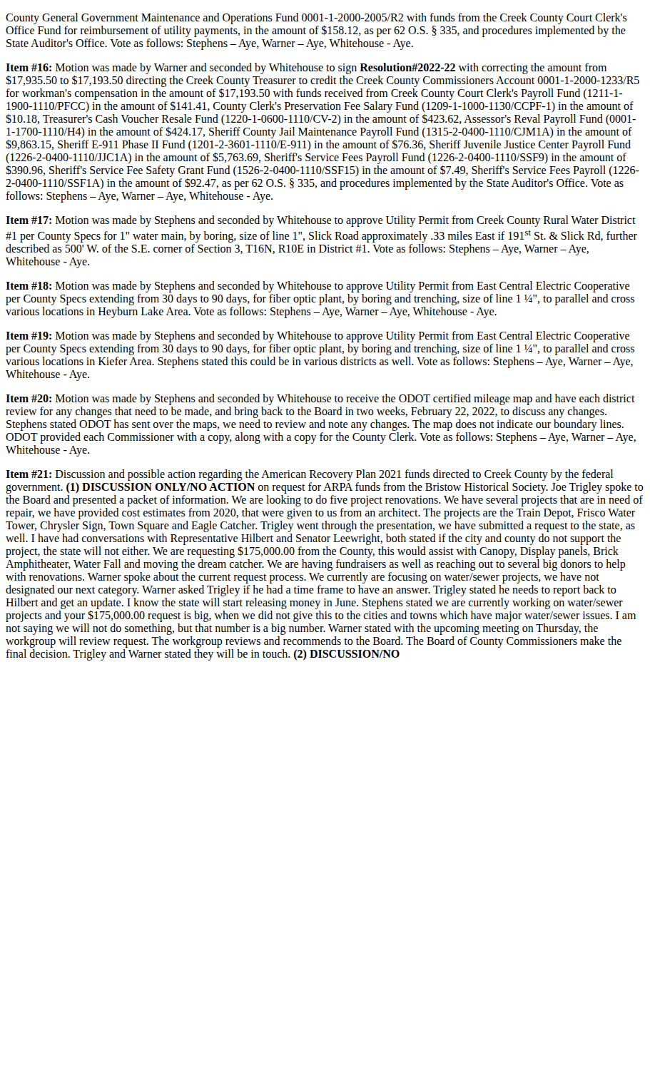County General Government Maintenance and Operations Fund 0001-1-2000-2005/R2 with funds from the Creek County Court Clerk's Office Fund for reimbursement of utility payments, in the amount of $158.12, as per 62 O.S. § 335, and procedures implemented by the State Auditor's Office. Vote as follows: Stephens – Aye, Warner – Aye, Whitehouse - Aye.
Item #16: Motion was made by Warner and seconded by Whitehouse to sign Resolution#2022-22 with correcting the amount from $17,935.50 to $17,193.50 directing the Creek County Treasurer to credit the Creek County Commissioners Account 0001-1-2000-1233/R5 for workman's compensation in the amount of $17,193.50 with funds received from Creek County Court Clerk's Payroll Fund (1211-1-1900-1110/PFCC) in the amount of $141.41, County Clerk's Preservation Fee Salary Fund (1209-1-1000-1130/CCPF-1) in the amount of $10.18, Treasurer's Cash Voucher Resale Fund (1220-1-0600-1110/CV-2) in the amount of $423.62, Assessor's Reval Payroll Fund (0001-1-1700-1110/H4) in the amount of $424.17, Sheriff County Jail Maintenance Payroll Fund (1315-2-0400-1110/CJM1A) in the amount of $9,863.15, Sheriff E-911 Phase II Fund (1201-2-3601-1110/E-911) in the amount of $76.36, Sheriff Juvenile Justice Center Payroll Fund (1226-2-0400-1110/JJC1A) in the amount of $5,763.69, Sheriff's Service Fees Payroll Fund (1226-2-0400-1110/SSF9) in the amount of $390.96, Sheriff's Service Fee Safety Grant Fund (1526-2-0400-1110/SSF15) in the amount of $7.49, Sheriff's Service Fees Payroll (1226-2-0400-1110/SSF1A) in the amount of $92.47, as per 62 O.S. § 335, and procedures implemented by the State Auditor's Office. Vote as follows: Stephens – Aye, Warner – Aye, Whitehouse - Aye.
Item #17: Motion was made by Stephens and seconded by Whitehouse to approve Utility Permit from Creek County Rural Water District #1 per County Specs for 1" water main, by boring, size of line 1", Slick Road approximately .33 miles East if 191st St. & Slick Rd, further described as 500' W. of the S.E. corner of Section 3, T16N, R10E in District #1. Vote as follows: Stephens – Aye, Warner – Aye, Whitehouse - Aye.
Item #18: Motion was made by Stephens and seconded by Whitehouse to approve Utility Permit from East Central Electric Cooperative per County Specs extending from 30 days to 90 days, for fiber optic plant, by boring and trenching, size of line 1 ¼", to parallel and cross various locations in Heyburn Lake Area. Vote as follows: Stephens – Aye, Warner – Aye, Whitehouse - Aye.
Item #19: Motion was made by Stephens and seconded by Whitehouse to approve Utility Permit from East Central Electric Cooperative per County Specs extending from 30 days to 90 days, for fiber optic plant, by boring and trenching, size of line 1 ¼", to parallel and cross various locations in Kiefer Area. Stephens stated this could be in various districts as well. Vote as follows: Stephens – Aye, Warner – Aye, Whitehouse - Aye.
Item #20: Motion was made by Stephens and seconded by Whitehouse to receive the ODOT certified mileage map and have each district review for any changes that need to be made, and bring back to the Board in two weeks, February 22, 2022, to discuss any changes. Stephens stated ODOT has sent over the maps, we need to review and note any changes. The map does not indicate our boundary lines. ODOT provided each Commissioner with a copy, along with a copy for the County Clerk. Vote as follows: Stephens – Aye, Warner – Aye, Whitehouse - Aye.
Item #21: Discussion and possible action regarding the American Recovery Plan 2021 funds directed to Creek County by the federal government. (1) DISCUSSION ONLY/NO ACTION on request for ARPA funds from the Bristow Historical Society. Joe Trigley spoke to the Board and presented a packet of information. We are looking to do five project renovations. We have several projects that are in need of repair, we have provided cost estimates from 2020, that were given to us from an architect. The projects are the Train Depot, Frisco Water Tower, Chrysler Sign, Town Square and Eagle Catcher. Trigley went through the presentation, we have submitted a request to the state, as well. I have had conversations with Representative Hilbert and Senator Leewright, both stated if the city and county do not support the project, the state will not either. We are requesting $175,000.00 from the County, this would assist with Canopy, Display panels, Brick Amphitheater, Water Fall and moving the dream catcher. We are having fundraisers as well as reaching out to several big donors to help with renovations. Warner spoke about the current request process. We currently are focusing on water/sewer projects, we have not designated our next category. Warner asked Trigley if he had a time frame to have an answer. Trigley stated he needs to report back to Hilbert and get an update. I know the state will start releasing money in June. Stephens stated we are currently working on water/sewer projects and your $175,000.00 request is big, when we did not give this to the cities and towns which have major water/sewer issues. I am not saying we will not do something, but that number is a big number. Warner stated with the upcoming meeting on Thursday, the workgroup will review request. The workgroup reviews and recommends to the Board. The Board of County Commissioners make the final decision. Trigley and Warner stated they will be in touch. (2) DISCUSSION/NO